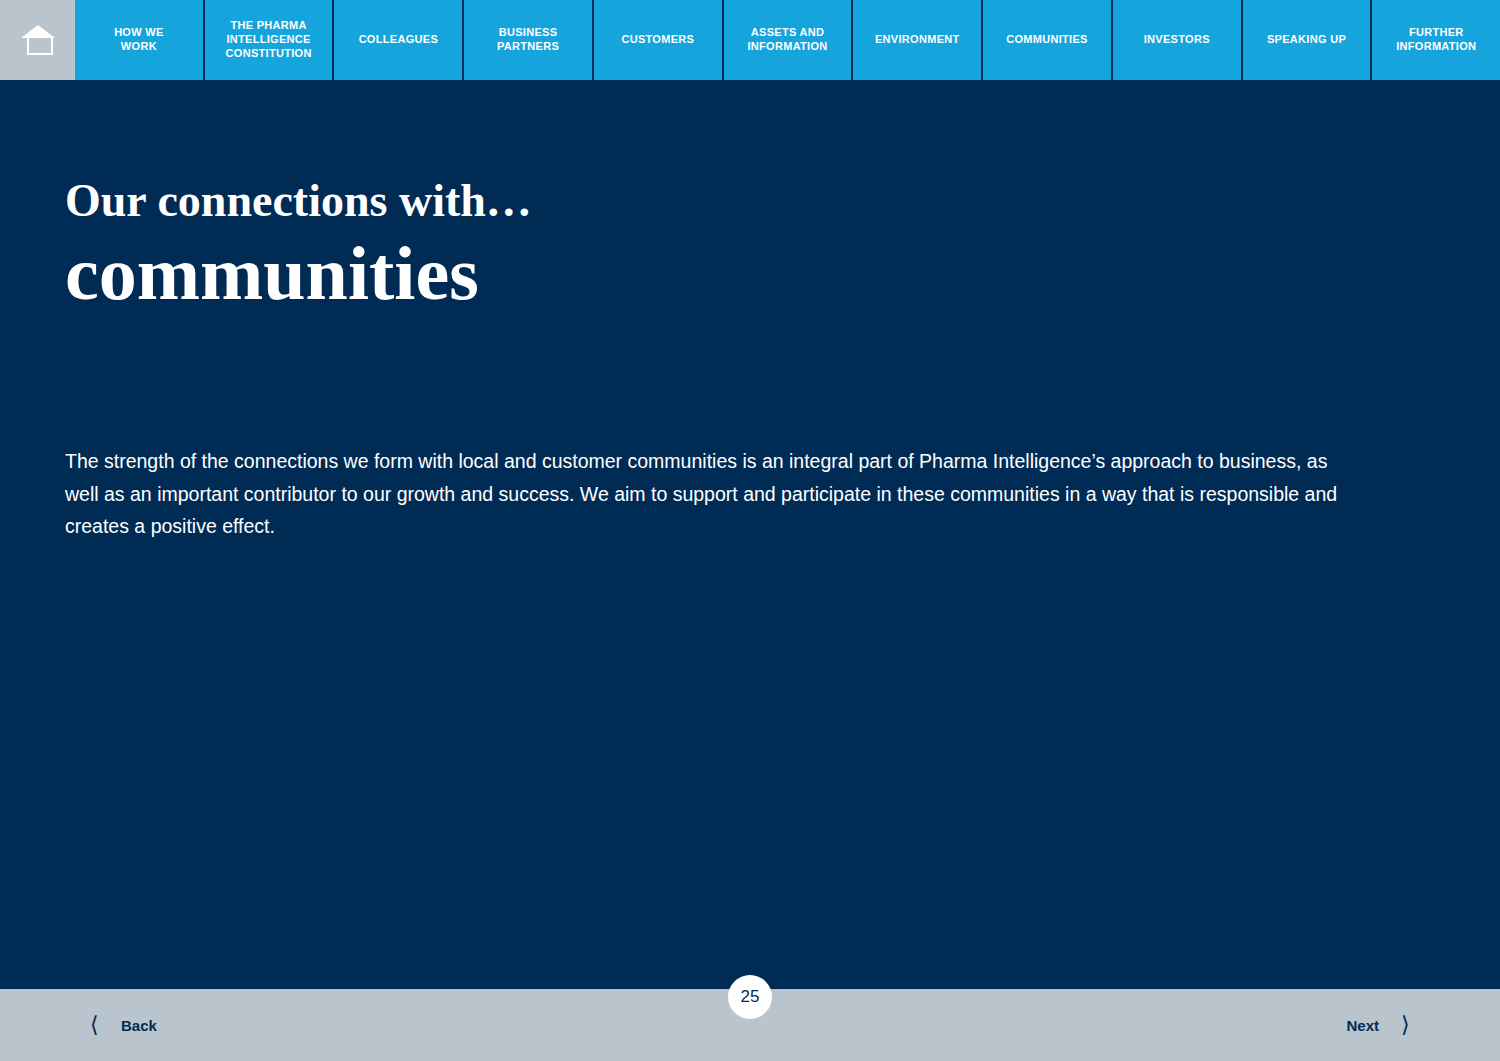HOW WE
WORK THE PHARMA
INTELLIGENCE
CONSTITUTION COLLEAGUES BUSINESS
PARTNERS CUSTOMERS ASSETS AND
INFORMATION ENVIRONMENT COMMUNITIES INVESTORS SPEAKING UP FURTHER
INFORMATION
Our connections with… communities
The strength of the connections we form with local and customer communities is an integral part of Pharma Intelligence’s approach to business, as well as an important contributor to our growth and success. We aim to support and participate in these communities in a way that is responsible and creates a positive effect.
⟨Back
25
Next⟩